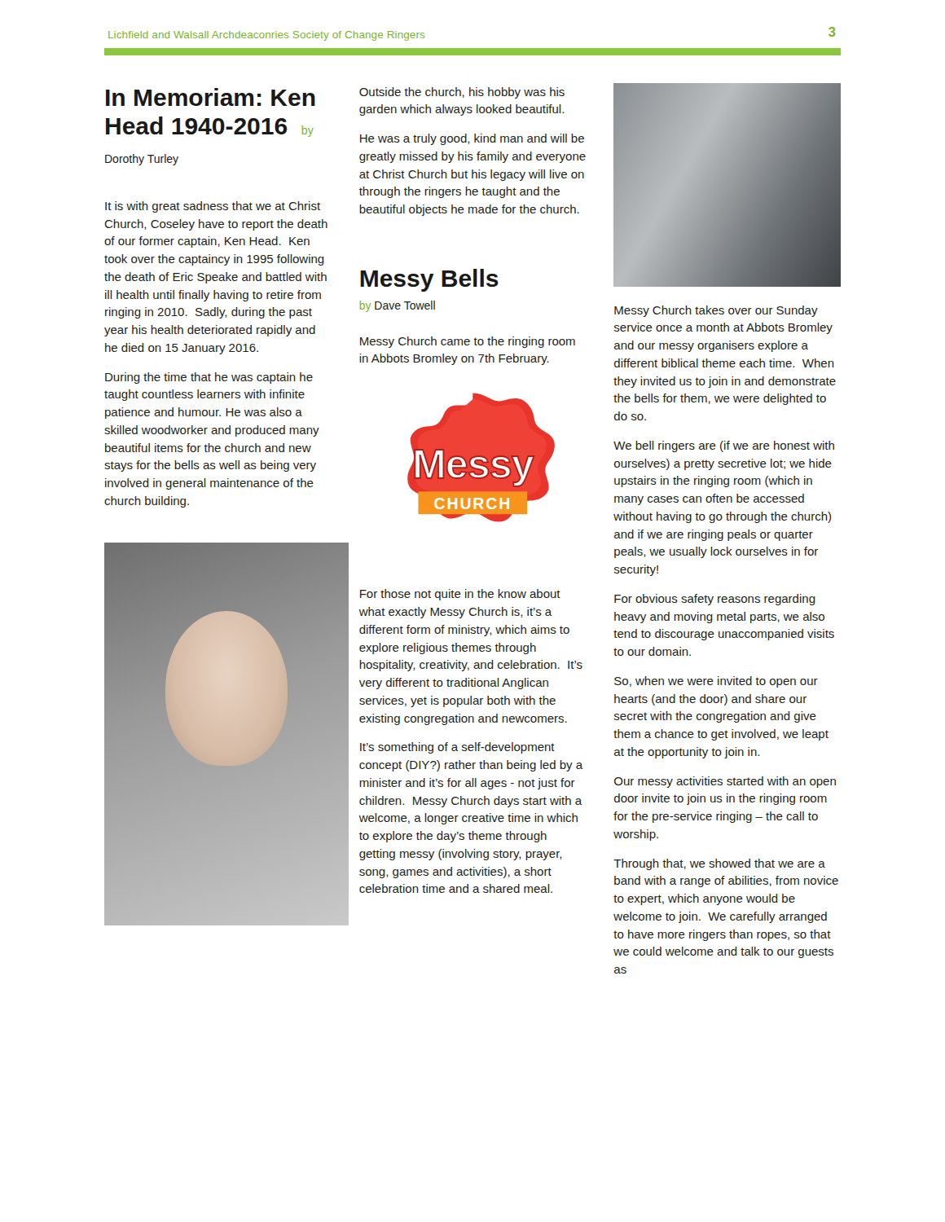Lichfield and Walsall Archdeaconries Society of Change Ringers
3
In Memoriam: Ken Head 1940-2016 by Dorothy Turley
It is with great sadness that we at Christ Church, Coseley have to report the death of our former captain, Ken Head. Ken took over the captaincy in 1995 following the death of Eric Speake and battled with ill health until finally having to retire from ringing in 2010. Sadly, during the past year his health deteriorated rapidly and he died on 15 January 2016.
During the time that he was captain he taught countless learners with infinite patience and humour. He was also a skilled woodworker and produced many beautiful items for the church and new stays for the bells as well as being very involved in general maintenance of the church building.
Outside the church, his hobby was his garden which always looked beautiful.
He was a truly good, kind man and will be greatly missed by his family and everyone at Christ Church but his legacy will live on through the ringers he taught and the beautiful objects he made for the church.
Messy Bells
by Dave Towell
Messy Church came to the ringing room in Abbots Bromley on 7th February.
Messy CHURCH
For those not quite in the know about what exactly Messy Church is, it’s a different form of ministry, which aims to explore religious themes through hospitality, creativity, and celebration. It’s very different to traditional Anglican services, yet is popular both with the existing congregation and newcomers.
It’s something of a self-development concept (DIY?) rather than being led by a minister and it’s for all ages - not just for children. Messy Church days start with a welcome, a longer creative time in which to explore the day’s theme through getting messy (involving story, prayer, song, games and activities), a short celebration time and a shared meal.
Messy Church takes over our Sunday service once a month at Abbots Bromley and our messy organisers explore a different biblical theme each time. When they invited us to join in and demonstrate the bells for them, we were delighted to do so.
We bell ringers are (if we are honest with ourselves) a pretty secretive lot; we hide upstairs in the ringing room (which in many cases can often be accessed without having to go through the church) and if we are ringing peals or quarter peals, we usually lock ourselves in for security!
For obvious safety reasons regarding heavy and moving metal parts, we also tend to discourage unaccompanied visits to our domain.
So, when we were invited to open our hearts (and the door) and share our secret with the congregation and give them a chance to get involved, we leapt at the opportunity to join in.
Our messy activities started with an open door invite to join us in the ringing room for the pre-service ringing – the call to worship.
Through that, we showed that we are a band with a range of abilities, from novice to expert, which anyone would be welcome to join. We carefully arranged to have more ringers than ropes, so that we could welcome and talk to our guests as